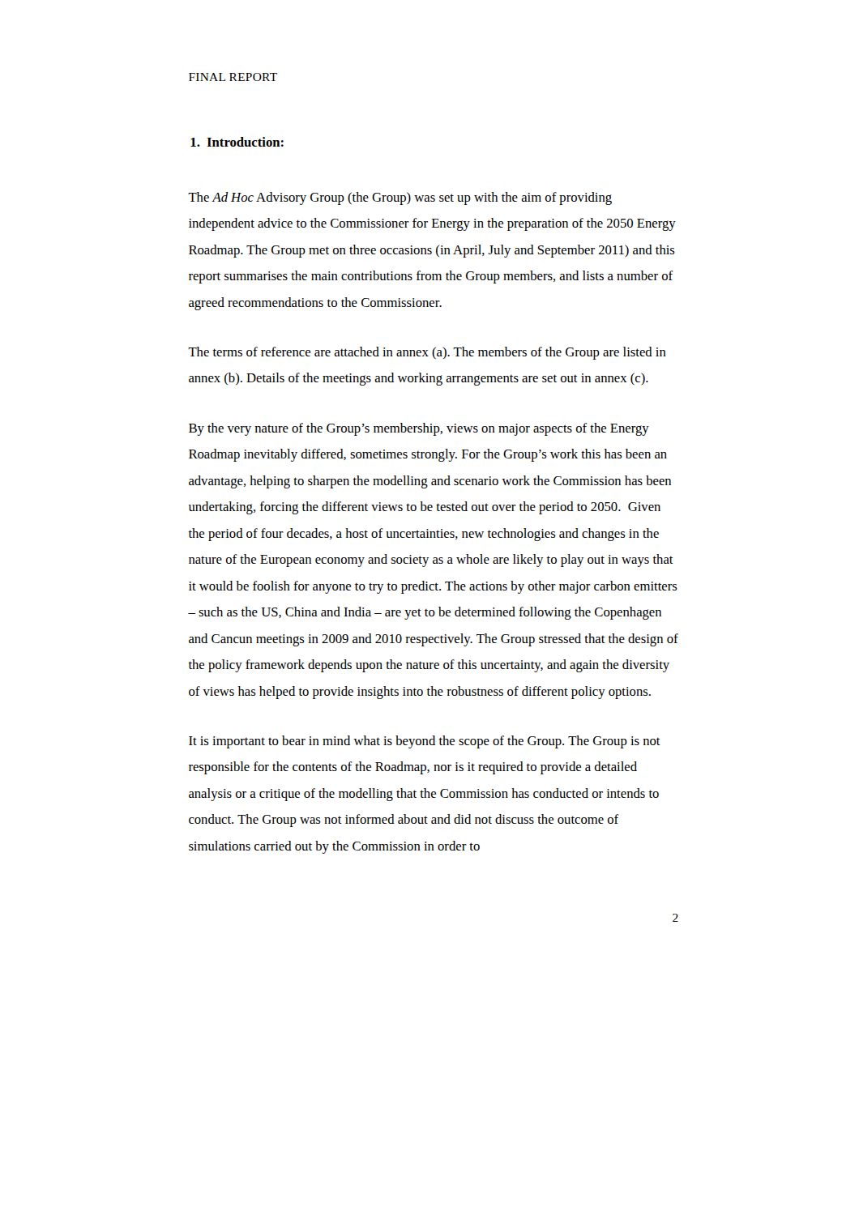FINAL REPORT
1. Introduction:
The Ad Hoc Advisory Group (the Group) was set up with the aim of providing independent advice to the Commissioner for Energy in the preparation of the 2050 Energy Roadmap. The Group met on three occasions (in April, July and September 2011) and this report summarises the main contributions from the Group members, and lists a number of agreed recommendations to the Commissioner.
The terms of reference are attached in annex (a). The members of the Group are listed in annex (b). Details of the meetings and working arrangements are set out in annex (c).
By the very nature of the Group’s membership, views on major aspects of the Energy Roadmap inevitably differed, sometimes strongly. For the Group’s work this has been an advantage, helping to sharpen the modelling and scenario work the Commission has been undertaking, forcing the different views to be tested out over the period to 2050. Given the period of four decades, a host of uncertainties, new technologies and changes in the nature of the European economy and society as a whole are likely to play out in ways that it would be foolish for anyone to try to predict. The actions by other major carbon emitters – such as the US, China and India – are yet to be determined following the Copenhagen and Cancun meetings in 2009 and 2010 respectively. The Group stressed that the design of the policy framework depends upon the nature of this uncertainty, and again the diversity of views has helped to provide insights into the robustness of different policy options.
It is important to bear in mind what is beyond the scope of the Group. The Group is not responsible for the contents of the Roadmap, nor is it required to provide a detailed analysis or a critique of the modelling that the Commission has conducted or intends to conduct. The Group was not informed about and did not discuss the outcome of simulations carried out by the Commission in order to
2